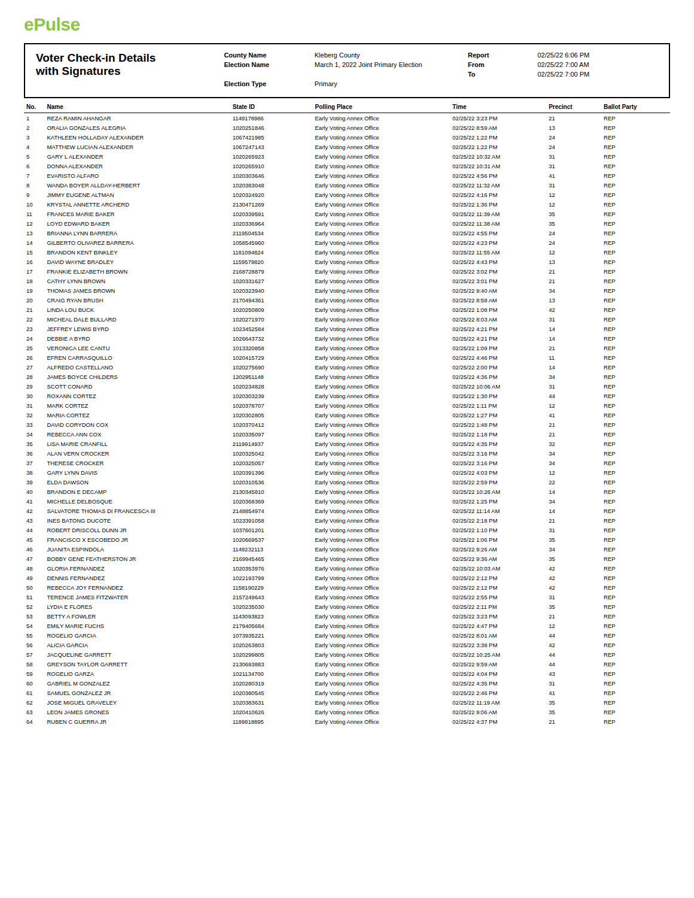e Pulse
| Voter Check-in Details with Signatures | County Name | Kleberg County | Report | 02/25/22 6:06 PM |
| Election Name | March 1, 2022 Joint Primary Election | From | 02/25/22 7:00 AM |
| | To | 02/25/22 7:00 PM |
| Election Type | Primary | | |
| No. | Name | State ID | Polling Place | Time | Precinct | Ballot Party |
| --- | --- | --- | --- | --- | --- | --- |
| 1 | REZA RAMIN AHANGAR | 1149178986 | Early Voting Annex Office | 02/25/22 3:23 PM | 21 | REP |
| 2 | ORALIA GONZALES ALEGRIA | 1020251846 | Early Voting Annex Office | 02/25/22 8:59 AM | 13 | REP |
| 3 | KATHLEEN HOLLADAY ALEXANDER | 1067421985 | Early Voting Annex Office | 02/25/22 1:22 PM | 24 | REP |
| 4 | MATTHEW LUCIAN ALEXANDER | 1067247143 | Early Voting Annex Office | 02/25/22 1:22 PM | 24 | REP |
| 5 | GARY L ALEXANDER | 1020265923 | Early Voting Annex Office | 02/25/22 10:32 AM | 31 | REP |
| 6 | DONNA ALEXANDER | 1020265910 | Early Voting Annex Office | 02/25/22 10:31 AM | 31 | REP |
| 7 | EVARISTO ALFARO | 1020303646 | Early Voting Annex Office | 02/25/22 4:56 PM | 41 | REP |
| 8 | WANDA BOYER ALLDAY-HERBERT | 1020383048 | Early Voting Annex Office | 02/25/22 11:32 AM | 31 | REP |
| 9 | JIMMY EUGENE ALTMAN | 1020324920 | Early Voting Annex Office | 02/25/22 4:16 PM | 12 | REP |
| 10 | KRYSTAL ANNETTE ARCHERD | 2130471269 | Early Voting Annex Office | 02/25/22 1:36 PM | 12 | REP |
| 11 | FRANCES MARIE BAKER | 1020339591 | Early Voting Annex Office | 02/25/22 11:39 AM | 35 | REP |
| 12 | LOYD EDWARD BAKER | 1020336964 | Early Voting Annex Office | 02/25/22 11:38 AM | 35 | REP |
| 13 | BRIANNA LYNN BARRERA | 2119504534 | Early Voting Annex Office | 02/25/22 4:55 PM | 24 | REP |
| 14 | GILBERTO OLIVAREZ BARRERA | 1058545960 | Early Voting Annex Office | 02/25/22 4:23 PM | 24 | REP |
| 15 | BRANDON KENT BINKLEY | 1181094824 | Early Voting Annex Office | 02/25/22 11:55 AM | 12 | REP |
| 16 | DAVID WAYNE BRADLEY | 1159579820 | Early Voting Annex Office | 02/25/22 4:43 PM | 13 | REP |
| 17 | FRANKIE ELIZABETH BROWN | 2168728879 | Early Voting Annex Office | 02/25/22 3:02 PM | 21 | REP |
| 18 | CATHY LYNN BROWN | 1020331627 | Early Voting Annex Office | 02/25/22 3:01 PM | 21 | REP |
| 19 | THOMAS JAMES BROWN | 1020323940 | Early Voting Annex Office | 02/25/22 9:40 AM | 34 | REP |
| 20 | CRAIG RYAN BRUSH | 2170494361 | Early Voting Annex Office | 02/25/22 8:58 AM | 13 | REP |
| 21 | LINDA LOU BUCK | 1020250809 | Early Voting Annex Office | 02/25/22 1:08 PM | 42 | REP |
| 22 | MICHEAL DALE BULLARD | 1020271970 | Early Voting Annex Office | 02/25/22 8:03 AM | 31 | REP |
| 23 | JEFFREY LEWIS BYRD | 1023452584 | Early Voting Annex Office | 02/25/22 4:21 PM | 14 | REP |
| 24 | DEBBIE A BYRD | 1026643732 | Early Voting Annex Office | 02/25/22 4:21 PM | 14 | REP |
| 25 | VERONICA LEE CANTU | 1013320858 | Early Voting Annex Office | 02/25/22 1:09 PM | 21 | REP |
| 26 | EFREN CARRASQUILLO | 1020415729 | Early Voting Annex Office | 02/25/22 4:46 PM | 11 | REP |
| 27 | ALFREDO CASTELLANO | 1020275690 | Early Voting Annex Office | 02/25/22 2:00 PM | 14 | REP |
| 28 | JAMES BOYCE CHILDERS | 1202951148 | Early Voting Annex Office | 02/25/22 4:36 PM | 34 | REP |
| 29 | SCOTT CONARD | 1020234828 | Early Voting Annex Office | 02/25/22 10:06 AM | 31 | REP |
| 30 | ROXANN CORTEZ | 1020303239 | Early Voting Annex Office | 02/25/22 1:30 PM | 44 | REP |
| 31 | MARK CORTEZ | 1020378707 | Early Voting Annex Office | 02/25/22 1:11 PM | 12 | REP |
| 32 | MARIA CORTEZ | 1020302805 | Early Voting Annex Office | 02/25/22 1:27 PM | 41 | REP |
| 33 | DAVID CORYDON COX | 1020370412 | Early Voting Annex Office | 02/25/22 1:48 PM | 21 | REP |
| 34 | REBECCA ANN COX | 1020335097 | Early Voting Annex Office | 02/25/22 1:18 PM | 21 | REP |
| 35 | LISA MARIE CRANFILL | 2119914937 | Early Voting Annex Office | 02/25/22 4:35 PM | 32 | REP |
| 36 | ALAN VERN CROCKER | 1020325042 | Early Voting Annex Office | 02/25/22 3:16 PM | 34 | REP |
| 37 | THERESE CROCKER | 1020325057 | Early Voting Annex Office | 02/25/22 3:16 PM | 34 | REP |
| 38 | GARY LYNN DAVIS | 1020391396 | Early Voting Annex Office | 02/25/22 4:03 PM | 12 | REP |
| 39 | ELDA DAWSON | 1020310536 | Early Voting Annex Office | 02/25/22 2:59 PM | 22 | REP |
| 40 | BRANDON E DECAMP | 2130345810 | Early Voting Annex Office | 02/25/22 10:26 AM | 14 | REP |
| 41 | MICHELLE DELBOSQUE | 1020368369 | Early Voting Annex Office | 02/25/22 1:25 PM | 34 | REP |
| 42 | SALVATORE THOMAS DI FRANCESCA III | 2148854974 | Early Voting Annex Office | 02/25/22 11:14 AM | 14 | REP |
| 43 | INES BATONG DUCOTE | 1023391058 | Early Voting Annex Office | 02/25/22 2:18 PM | 21 | REP |
| 44 | ROBERT DRISCOLL DUNN JR | 1037601201 | Early Voting Annex Office | 02/25/22 1:10 PM | 31 | REP |
| 45 | FRANCISCO X ESCOBEDO JR | 1020669537 | Early Voting Annex Office | 02/25/22 1:06 PM | 35 | REP |
| 46 | JUANITA ESPINDOLA | 1149232113 | Early Voting Annex Office | 02/25/22 9:26 AM | 34 | REP |
| 47 | BOBBY GENE FEATHERSTON JR | 2169945465 | Early Voting Annex Office | 02/25/22 9:36 AM | 35 | REP |
| 48 | GLORIA FERNANDEZ | 1020353976 | Early Voting Annex Office | 02/25/22 10:03 AM | 42 | REP |
| 49 | DENNIS FERNANDEZ | 1022193799 | Early Voting Annex Office | 02/25/22 2:12 PM | 42 | REP |
| 50 | REBECCA JOY FERNANDEZ | 1158190229 | Early Voting Annex Office | 02/25/22 2:12 PM | 42 | REP |
| 51 | TERENCE JAMES FITZWATER | 2157249643 | Early Voting Annex Office | 02/25/22 2:55 PM | 31 | REP |
| 52 | LYDIA E FLORES | 1020235030 | Early Voting Annex Office | 02/25/22 2:11 PM | 35 | REP |
| 53 | BETTY A FOWLER | 1143093823 | Early Voting Annex Office | 02/25/22 3:23 PM | 21 | REP |
| 54 | EMILY MARIE FUCHS | 2179405684 | Early Voting Annex Office | 02/25/22 4:47 PM | 12 | REP |
| 55 | ROGELIO GARCIA | 1073935221 | Early Voting Annex Office | 02/25/22 8:01 AM | 44 | REP |
| 56 | ALICIA GARCIA | 1020263803 | Early Voting Annex Office | 02/25/22 3:38 PM | 42 | REP |
| 57 | JACQUELINE GARRETT | 1020299805 | Early Voting Annex Office | 02/25/22 10:25 AM | 44 | REP |
| 58 | GREYSON TAYLOR GARRETT | 2130693883 | Early Voting Annex Office | 02/25/22 9:59 AM | 44 | REP |
| 59 | ROGELIO GARZA | 1021134700 | Early Voting Annex Office | 02/25/22 4:04 PM | 43 | REP |
| 60 | GABRIEL M GONZALEZ | 1020280319 | Early Voting Annex Office | 02/25/22 4:35 PM | 31 | REP |
| 61 | SAMUEL GONZALEZ JR | 1020380545 | Early Voting Annex Office | 02/25/22 2:46 PM | 41 | REP |
| 62 | JOSE MIGUEL GRAVELEY | 1020383631 | Early Voting Annex Office | 02/25/22 11:19 AM | 35 | REP |
| 63 | LEON JAMES GRONES | 1020410626 | Early Voting Annex Office | 02/25/22 9:06 AM | 35 | REP |
| 64 | RUBEN C GUERRA JR | 1189818895 | Early Voting Annex Office | 02/25/22 4:37 PM | 21 | REP |